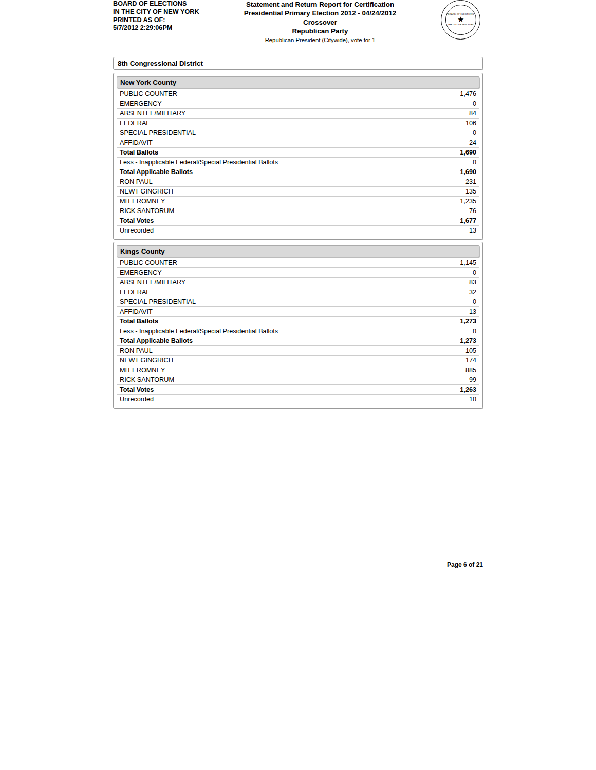BOARD OF ELECTIONS
IN THE CITY OF NEW YORK
PRINTED AS OF:
5/7/2012 2:29:06PM
Statement and Return Report for Certification
Presidential Primary Election 2012 - 04/24/2012
Crossover
Republican Party
Republican President (Citywide), vote for 1
BOARD OF ELECTIONS ★ THE CITY OF NEW YORK
8th Congressional District
New York County
| PUBLIC COUNTER | 1,476 |
| EMERGENCY | 0 |
| ABSENTEE/MILITARY | 84 |
| FEDERAL | 106 |
| SPECIAL PRESIDENTIAL | 0 |
| AFFIDAVIT | 24 |
| Total Ballots | 1,690 |
| Less - Inapplicable Federal/Special Presidential Ballots | 0 |
| Total Applicable Ballots | 1,690 |
| RON PAUL | 231 |
| NEWT GINGRICH | 135 |
| MITT ROMNEY | 1,235 |
| RICK SANTORUM | 76 |
| Total Votes | 1,677 |
| Unrecorded | 13 |
Kings County
| PUBLIC COUNTER | 1,145 |
| EMERGENCY | 0 |
| ABSENTEE/MILITARY | 83 |
| FEDERAL | 32 |
| SPECIAL PRESIDENTIAL | 0 |
| AFFIDAVIT | 13 |
| Total Ballots | 1,273 |
| Less - Inapplicable Federal/Special Presidential Ballots | 0 |
| Total Applicable Ballots | 1,273 |
| RON PAUL | 105 |
| NEWT GINGRICH | 174 |
| MITT ROMNEY | 885 |
| RICK SANTORUM | 99 |
| Total Votes | 1,263 |
| Unrecorded | 10 |
Page 6 of 21